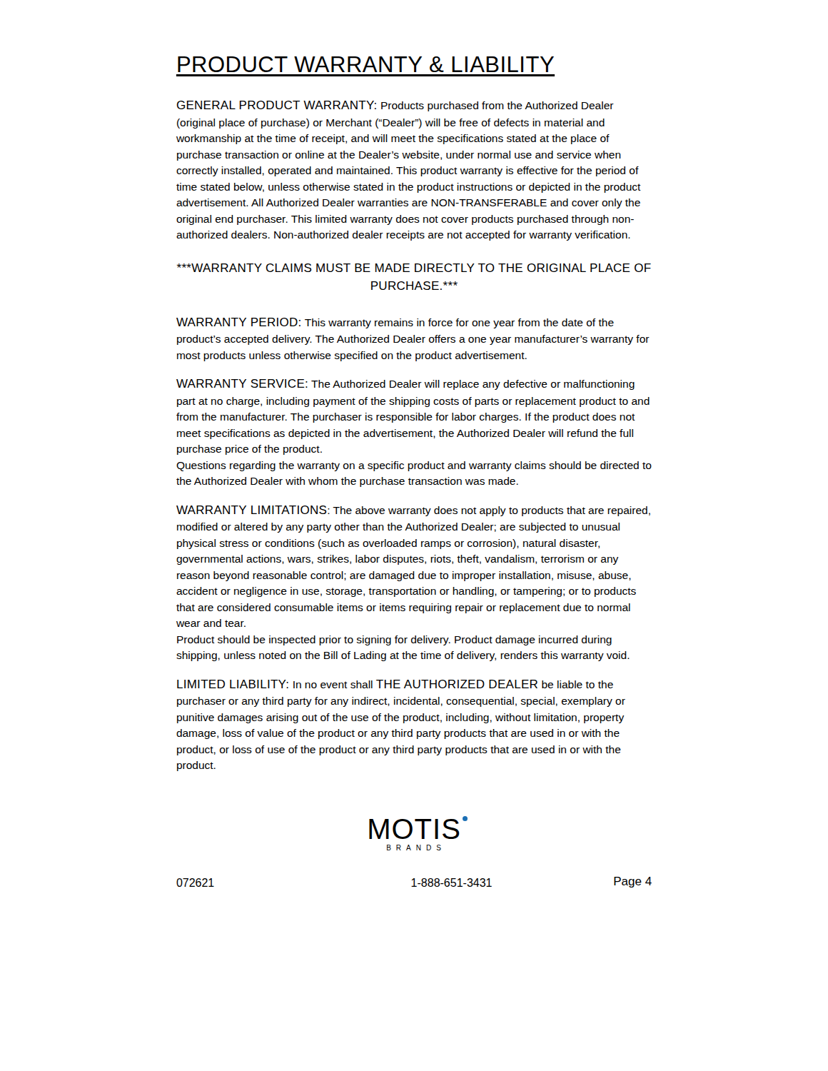PRODUCT WARRANTY & LIABILITY
GENERAL PRODUCT WARRANTY: Products purchased from the Authorized Dealer (original place of purchase) or Merchant (“Dealer”) will be free of defects in material and workmanship at the time of receipt, and will meet the specifications stated at the place of purchase transaction or online at the Dealer’s website, under normal use and service when correctly installed, operated and maintained. This product warranty is effective for the period of time stated below, unless otherwise stated in the product instructions or depicted in the product advertisement. All Authorized Dealer warranties are NON-TRANSFERABLE and cover only the original end purchaser. This limited warranty does not cover products purchased through non-authorized dealers. Non-authorized dealer receipts are not accepted for warranty verification.
***WARRANTY CLAIMS MUST BE MADE DIRECTLY TO THE ORIGINAL PLACE OF PURCHASE.***
WARRANTY PERIOD: This warranty remains in force for one year from the date of the product’s accepted delivery. The Authorized Dealer offers a one year manufacturer’s warranty for most products unless otherwise specified on the product advertisement.
WARRANTY SERVICE: The Authorized Dealer will replace any defective or malfunctioning part at no charge, including payment of the shipping costs of parts or replacement product to and from the manufacturer. The purchaser is responsible for labor charges. If the product does not meet specifications as depicted in the advertisement, the Authorized Dealer will refund the full purchase price of the product.
Questions regarding the warranty on a specific product and warranty claims should be directed to the Authorized Dealer with whom the purchase transaction was made.
WARRANTY LIMITATIONS: The above warranty does not apply to products that are repaired, modified or altered by any party other than the Authorized Dealer; are subjected to unusual physical stress or conditions (such as overloaded ramps or corrosion), natural disaster, governmental actions, wars, strikes, labor disputes, riots, theft, vandalism, terrorism or any reason beyond reasonable control; are damaged due to improper installation, misuse, abuse, accident or negligence in use, storage, transportation or handling, or tampering; or to products that are considered consumable items or items requiring repair or replacement due to normal wear and tear.
Product should be inspected prior to signing for delivery. Product damage incurred during shipping, unless noted on the Bill of Lading at the time of delivery, renders this warranty void.
LIMITED LIABILITY: In no event shall THE AUTHORIZED DEALER be liable to the purchaser or any third party for any indirect, incidental, consequential, special, exemplary or punitive damages arising out of the use of the product, including, without limitation, property damage, loss of value of the product or any third party products that are used in or with the product, or loss of use of the product or any third party products that are used in or with the product.
MOTIS
BRANDS
072621
1-888-651-3431
Page 4